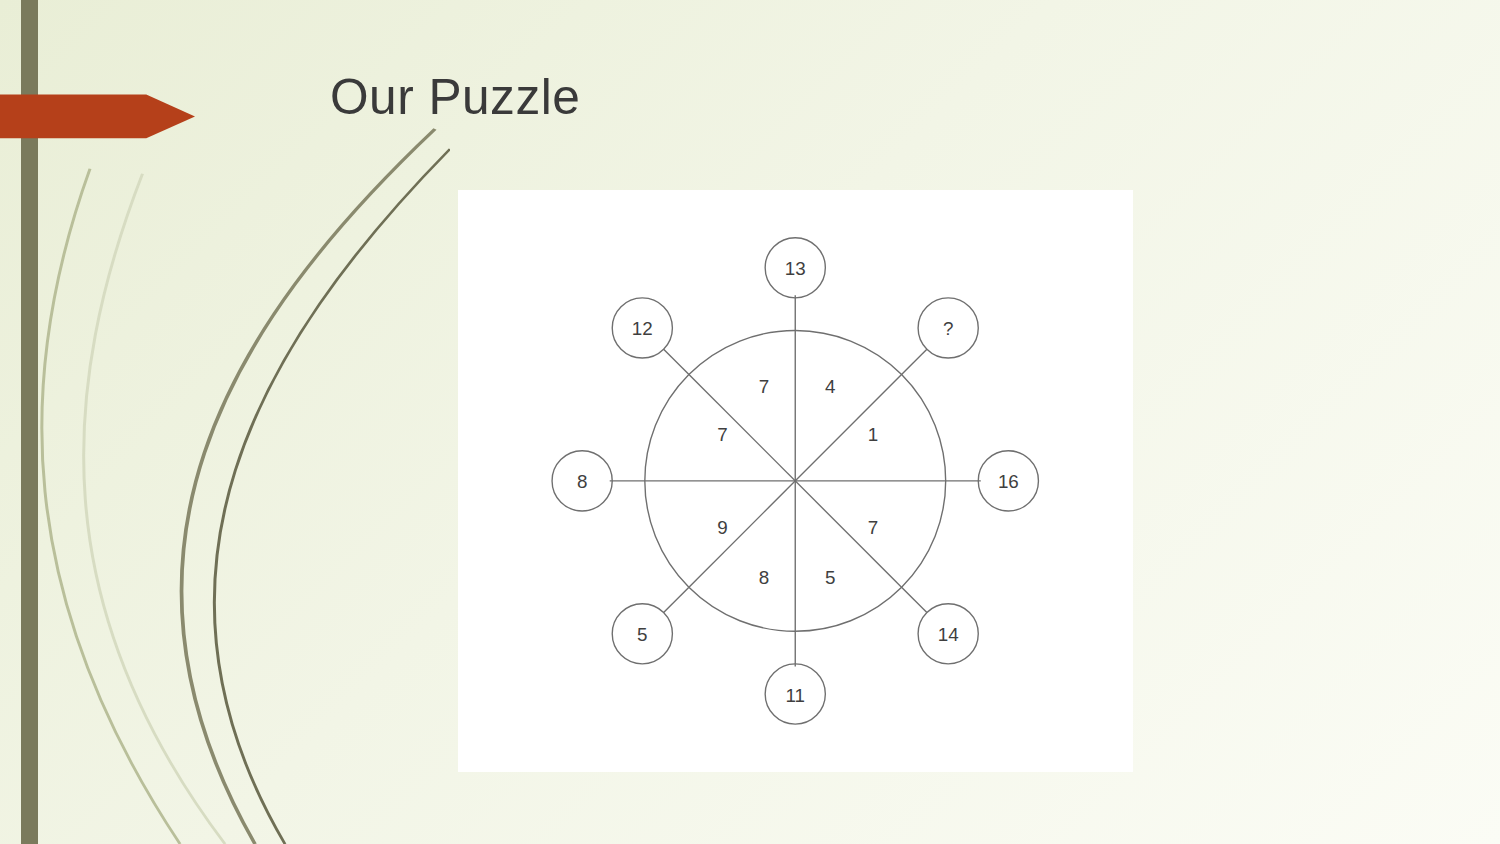Our Puzzle
13 11 8 16 12 ? 5 14 7 4 7 1 9 7 8 5